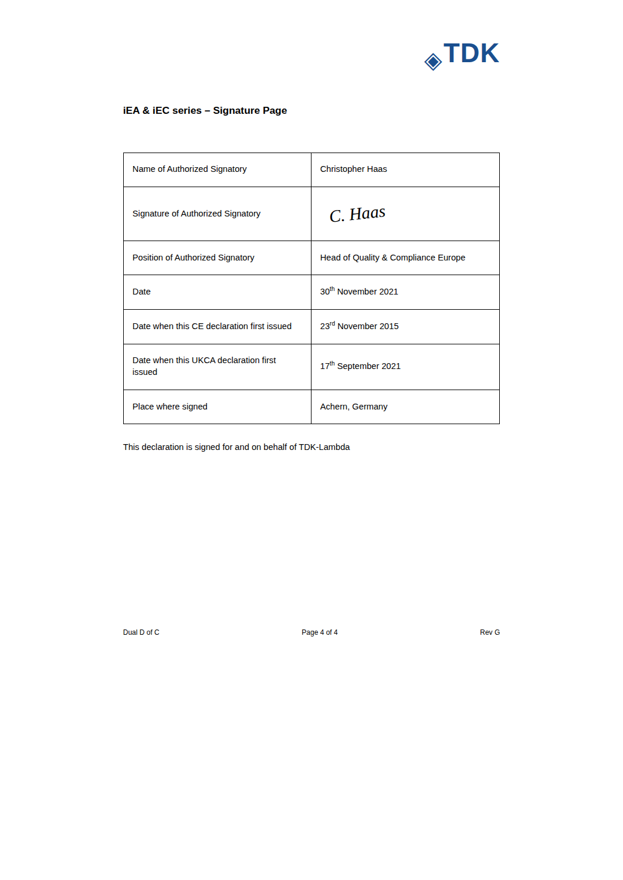◈TDK
iEA & iEC series – Signature Page
| Name of Authorized Signatory | Christopher Haas |
| Signature of Authorized Signatory | C. Haas |
| Position of Authorized Signatory | Head of Quality & Compliance Europe |
| Date | 30 th November 2021 |
| Date when this CE declaration first issued | 23 rd November 2015 |
| Date when this UKCA declaration first issued | 17 th September 2021 |
| Place where signed | Achern, Germany |
This declaration is signed for and on behalf of TDK-Lambda
Dual D of C Page 4 of 4 Rev G